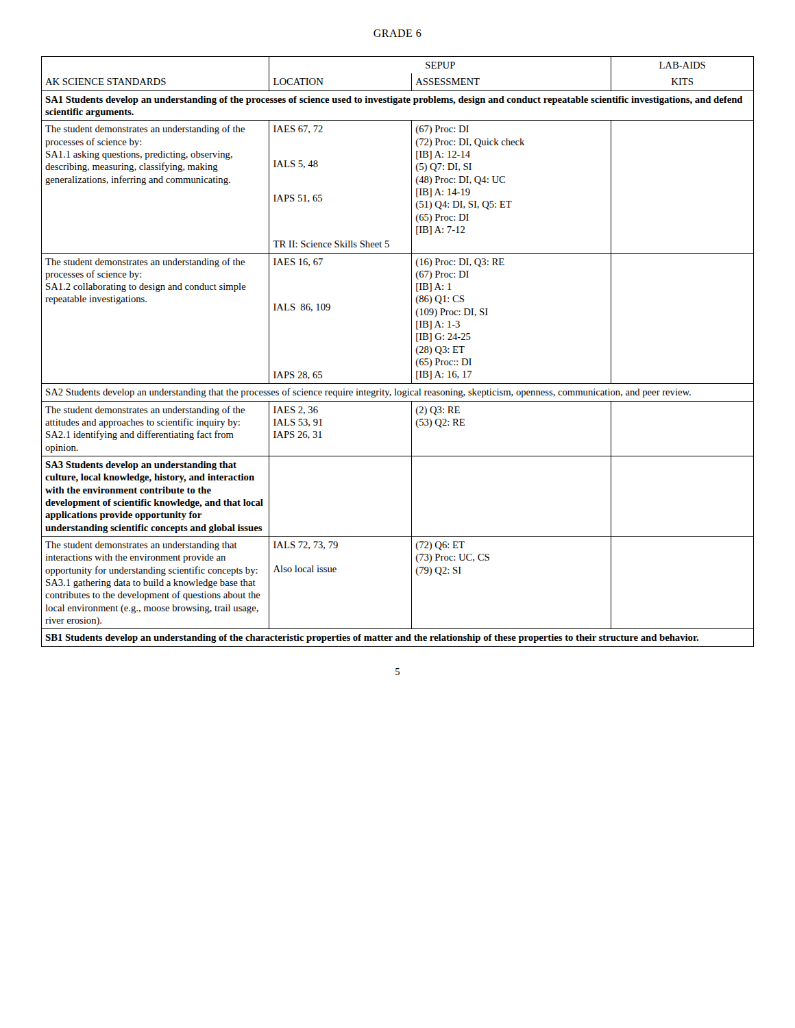GRADE 6
| AK SCIENCE STANDARDS | SEPUP | LAB-AIDS |
| LOCATION | ASSESSMENT | KITS |
| SA1 Students develop an understanding of the processes of science used to investigate problems, design and conduct repeatable scientific investigations, and defend scientific arguments. |
| The student demonstrates an understanding of the processes of science by: SA1.1 asking questions, predicting, observing, describing, measuring, classifying, making generalizations, inferring and communicating. | IAES 67, 72 IALS 5, 48 IAPS 51, 65 TR II: Science Skills Sheet 5 | (67) Proc: DI (72) Proc: DI, Quick check [IB] A: 12-14 (5) Q7: DI, SI (48) Proc: DI, Q4: UC [IB] A: 14-19 (51) Q4: DI, SI, Q5: ET (65) Proc: DI [IB] A: 7-12 | |
| The student demonstrates an understanding of the processes of science by: SA1.2 collaborating to design and conduct simple repeatable investigations. | IAES 16, 67 IALS 86, 109 IAPS 28, 65 | (16) Proc: DI, Q3: RE (67) Proc: DI [IB] A: 1 (86) Q1: CS (109) Proc: DI, SI [IB] A: 1-3 [IB] G: 24-25 (28) Q3: ET (65) Proc:: DI [IB] A: 16, 17 | |
| SA2 Students develop an understanding that the processes of science require integrity, logical reasoning, skepticism, openness, communication, and peer review. |
| The student demonstrates an understanding of the attitudes and approaches to scientific inquiry by: SA2.1 identifying and differentiating fact from opinion. | IAES 2, 36 IALS 53, 91 IAPS 26, 31 | (2) Q3: RE (53) Q2: RE | |
| SA3 Students develop an understanding that culture, local knowledge, history, and interaction with the environment contribute to the development of scientific knowledge, and that local applications provide opportunity for understanding scientific concepts and global issues | | | |
| The student demonstrates an understanding that interactions with the environment provide an opportunity for understanding scientific concepts by: SA3.1 gathering data to build a knowledge base that contributes to the development of questions about the local environment (e.g., moose browsing, trail usage, river erosion). | IALS 72, 73, 79 Also local issue | (72) Q6: ET (73) Proc: UC, CS (79) Q2: SI | |
| SB1 Students develop an understanding of the characteristic properties of matter and the relationship of these properties to their structure and behavior. |
5